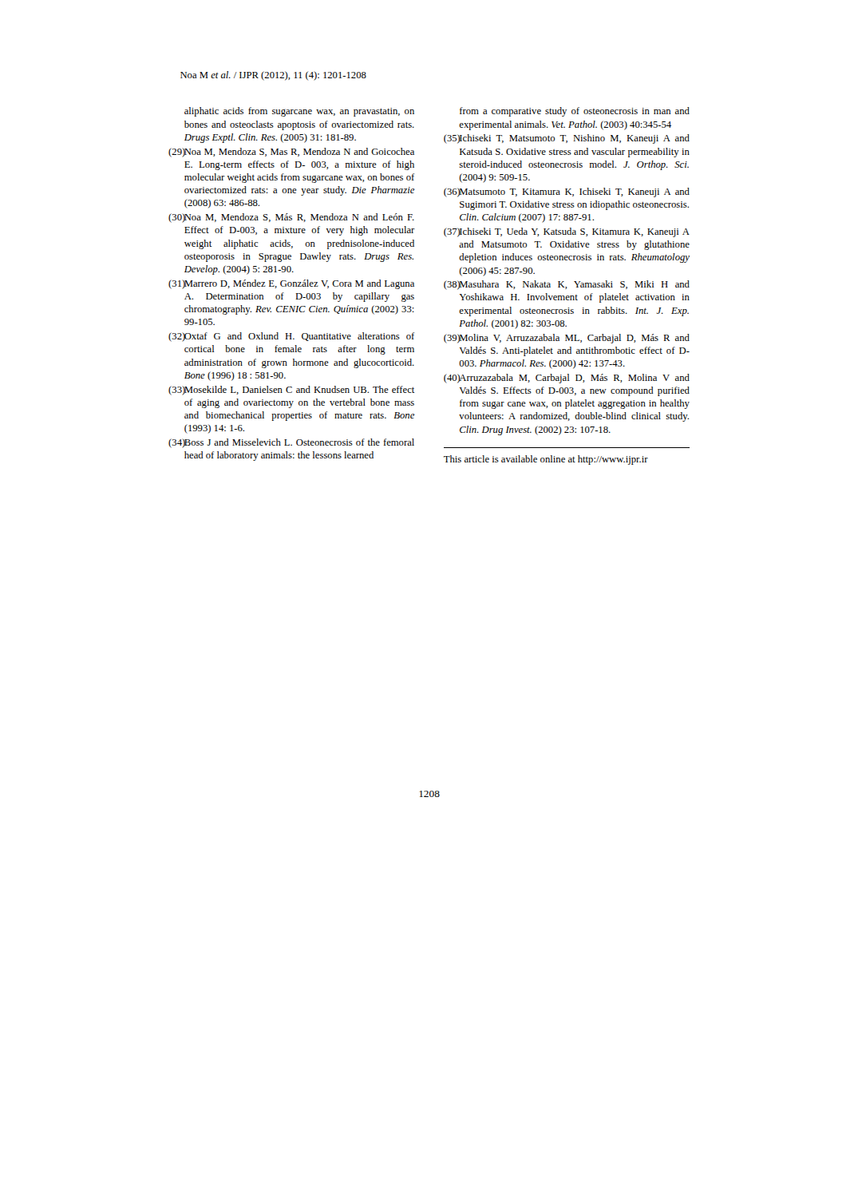Noa M et al. / IJPR (2012), 11 (4): 1201-1208
aliphatic acids from sugarcane wax, an pravastatin, on bones and osteoclasts apoptosis of ovariectomized rats. Drugs Exptl. Clin. Res. (2005) 31: 181-89.
(29) Noa M, Mendoza S, Mas R, Mendoza N and Goicochea E. Long-term effects of D- 003, a mixture of high molecular weight acids from sugarcane wax, on bones of ovariectomized rats: a one year study. Die Pharmazie (2008) 63: 486-88.
(30) Noa M, Mendoza S, Más R, Mendoza N and León F. Effect of D-003, a mixture of very high molecular weight aliphatic acids, on prednisolone-induced osteoporosis in Sprague Dawley rats. Drugs Res. Develop. (2004) 5: 281-90.
(31) Marrero D, Méndez E, González V, Cora M and Laguna A. Determination of D-003 by capillary gas chromatography. Rev. CENIC Cien. Química (2002) 33: 99-105.
(32) Oxtaf G and Oxlund H. Quantitative alterations of cortical bone in female rats after long term administration of grown hormone and glucocorticoid. Bone (1996) 18 : 581-90.
(33) Mosekilde L, Danielsen C and Knudsen UB. The effect of aging and ovariectomy on the vertebral bone mass and biomechanical properties of mature rats. Bone (1993) 14: 1-6.
(34) Boss J and Misselevich L. Osteonecrosis of the femoral head of laboratory animals: the lessons learned
from a comparative study of osteonecrosis in man and experimental animals. Vet. Pathol. (2003) 40:345-54
(35) Ichiseki T, Matsumoto T, Nishino M, Kaneuji A and Katsuda S. Oxidative stress and vascular permeability in steroid-induced osteonecrosis model. J. Orthop. Sci. (2004) 9: 509-15.
(36) Matsumoto T, Kitamura K, Ichiseki T, Kaneuji A and Sugimori T. Oxidative stress on idiopathic osteonecrosis. Clin. Calcium (2007) 17: 887-91.
(37) Ichiseki T, Ueda Y, Katsuda S, Kitamura K, Kaneuji A and Matsumoto T. Oxidative stress by glutathione depletion induces osteonecrosis in rats. Rheumatology (2006) 45: 287-90.
(38) Masuhara K, Nakata K, Yamasaki S, Miki H and Yoshikawa H. Involvement of platelet activation in experimental osteonecrosis in rabbits. Int. J. Exp. Pathol. (2001) 82: 303-08.
(39) Molina V, Arruzazabala ML, Carbajal D, Más R and Valdés S. Anti-platelet and antithrombotic effect of D-003. Pharmacol. Res. (2000) 42: 137-43.
(40) Arruzazabala M, Carbajal D, Más R, Molina V and Valdés S. Effects of D-003, a new compound purified from sugar cane wax, on platelet aggregation in healthy volunteers: A randomized, double-blind clinical study. Clin. Drug Invest. (2002) 23: 107-18.
This article is available online at http://www.ijpr.ir
1208